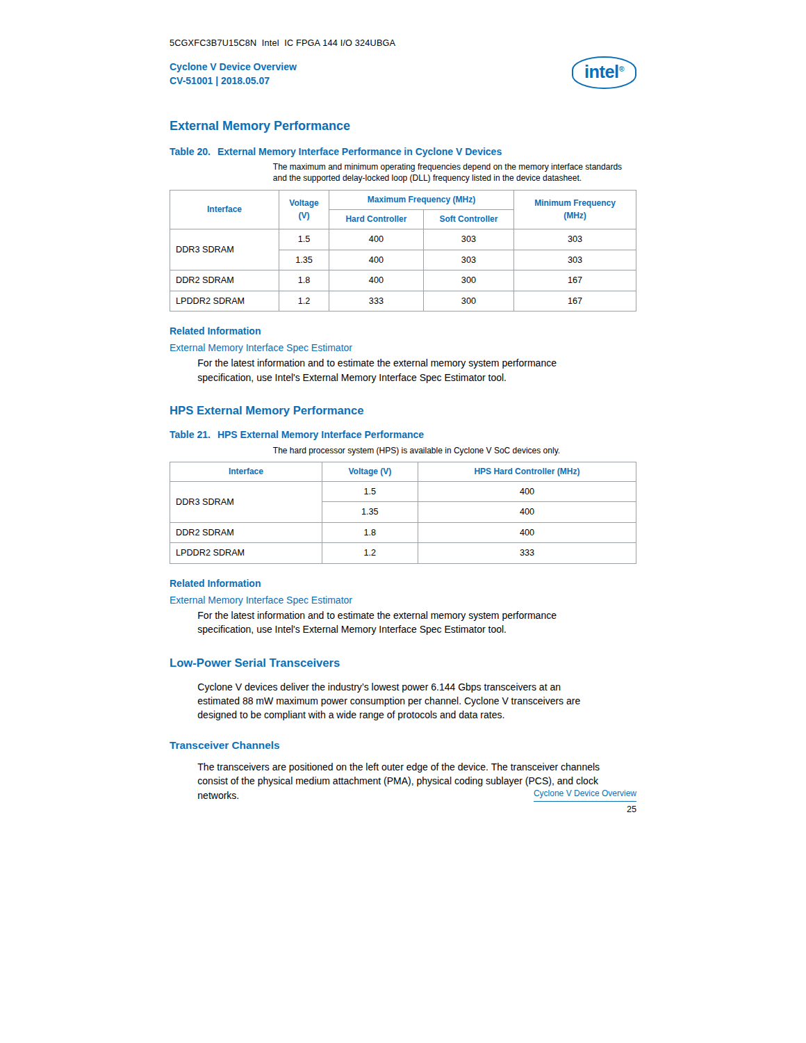5CGXFC3B7U15C8N Intel IC FPGA 144 I/O 324UBGA
Cyclone V Device Overview
CV-51001 | 2018.05.07
intel®
External Memory Performance
Table 20. External Memory Interface Performance in Cyclone V Devices
The maximum and minimum operating frequencies depend on the memory interface standards and the supported delay-locked loop (DLL) frequency listed in the device datasheet.
| Interface | Voltage (V) | Maximum Frequency (MHz) | Minimum Frequency (MHz) |
| --- | --- | --- | --- |
| Hard Controller | Soft Controller |
| DDR3 SDRAM | 1.5 | 400 | 303 | 303 |
| 1.35 | 400 | 303 | 303 |
| DDR2 SDRAM | 1.8 | 400 | 300 | 167 |
| LPDDR2 SDRAM | 1.2 | 333 | 300 | 167 |
Related Information
External Memory Interface Spec Estimator
For the latest information and to estimate the external memory system performance specification, use Intel's External Memory Interface Spec Estimator tool.
HPS External Memory Performance
Table 21. HPS External Memory Interface Performance
The hard processor system (HPS) is available in Cyclone V SoC devices only.
| Interface | Voltage (V) | HPS Hard Controller (MHz) |
| --- | --- | --- |
| DDR3 SDRAM | 1.5 | 400 |
| 1.35 | 400 |
| DDR2 SDRAM | 1.8 | 400 |
| LPDDR2 SDRAM | 1.2 | 333 |
Related Information
External Memory Interface Spec Estimator
For the latest information and to estimate the external memory system performance specification, use Intel's External Memory Interface Spec Estimator tool.
Low-Power Serial Transceivers
Cyclone V devices deliver the industry’s lowest power 6.144 Gbps transceivers at an estimated 88 mW maximum power consumption per channel. Cyclone V transceivers are designed to be compliant with a wide range of protocols and data rates.
Transceiver Channels
The transceivers are positioned on the left outer edge of the device. The transceiver channels consist of the physical medium attachment (PMA), physical coding sublayer (PCS), and clock networks.
Cyclone V Device Overview
25